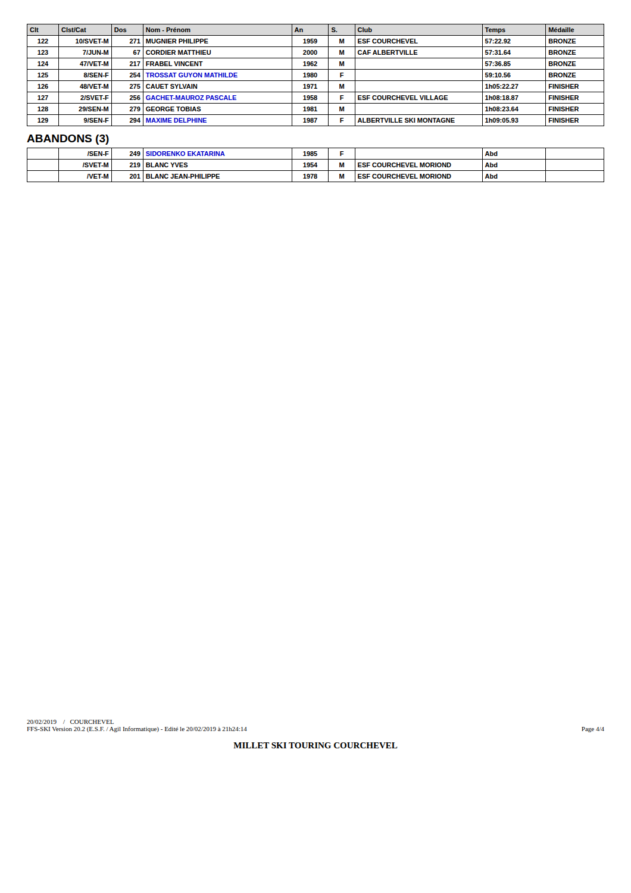| Clt | Clst/Cat | Dos | Nom - Prénom | An | S. | Club | Temps | Médaille |
| --- | --- | --- | --- | --- | --- | --- | --- | --- |
| 122 | 10/SVET-M | 271 | MUGNIER PHILIPPE | 1959 | M | ESF COURCHEVEL | 57:22.92 | BRONZE |
| 123 | 7/JUN-M | 67 | CORDIER MATTHIEU | 2000 | M | CAF ALBERTVILLE | 57:31.64 | BRONZE |
| 124 | 47/VET-M | 217 | FRABEL VINCENT | 1962 | M | | 57:36.85 | BRONZE |
| 125 | 8/SEN-F | 254 | TROSSAT GUYON MATHILDE | 1980 | F | | 59:10.56 | BRONZE |
| 126 | 48/VET-M | 275 | CAUET SYLVAIN | 1971 | M | | 1h05:22.27 | FINISHER |
| 127 | 2/SVET-F | 256 | GACHET-MAUROZ PASCALE | 1958 | F | ESF COURCHEVEL VILLAGE | 1h08:18.87 | FINISHER |
| 128 | 29/SEN-M | 279 | GEORGE TOBIAS | 1981 | M | | 1h08:23.64 | FINISHER |
| 129 | 9/SEN-F | 294 | MAXIME DELPHINE | 1987 | F | ALBERTVILLE SKI MONTAGNE | 1h09:05.93 | FINISHER |
ABANDONS (3)
| | /SEN-F | 249 | SIDORENKO EKATARINA | 1985 | F | | Abd | |
| | /SVET-M | 219 | BLANC YVES | 1954 | M | ESF COURCHEVEL MORIOND | Abd | |
| | /VET-M | 201 | BLANC JEAN-PHILIPPE | 1978 | M | ESF COURCHEVEL MORIOND | Abd | |
20/02/2019 / COURCHEVEL
FFS-SKI Version 20.2 (E.S.F. / Agil Informatique) - Edité le 20/02/2019 à 21h24:14 Page 4/4
MILLET SKI TOURING COURCHEVEL